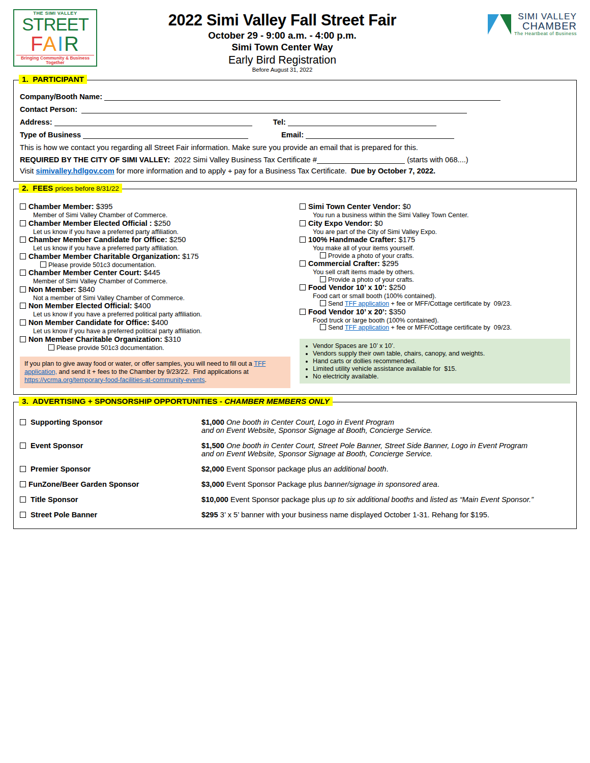THE SIMI VALLEY
STREET
FAIR
Bringing Community & Business Together
2022 Simi Valley Fall Street Fair
October 29 - 9:00 a.m. - 4:00 p.m.
Simi Town Center Way
Early Bird Registration
Before August 31, 2022
SIMI VALLEY
CHAMBER
The Heartbeat of Business
1. PARTICIPANT
Company/Booth Name:
Contact Person:
Address: Tel:
Type of Business Email:
This is how we contact you regarding all Street Fair information. Make sure you provide an email that is prepared for this.
REQUIRED BY THE CITY OF SIMI VALLEY: 2022 Simi Valley Business Tax Certificate # (starts with 068....)
Visit simivalley.hdlgov.com for more information and to apply + pay for a Business Tax Certificate. Due by October 7, 2022.
2. FEES prices before 8/31/22
Chamber Member: $395
Member of Simi Valley Chamber of Commerce.
Chamber Member Elected Official : $250
Let us know if you have a preferred party affiliation.
Chamber Member Candidate for Office: $250
Let us know if you have a preferred party affiliation.
Chamber Member Charitable Organization: $175
Please provide 501c3 documentation.
Chamber Member Center Court: $445
Member of Simi Valley Chamber of Commerce.
Non Member: $840
Not a member of Simi Valley Chamber of Commerce.
Non Member Elected Official: $400
Let us know if you have a preferred political party affiliation.
Non Member Candidate for Office: $400
Let us know if you have a preferred political party affiliation.
Non Member Charitable Organization: $310
Please provide 501c3 documentation.
If you plan to give away food or water, or offer samples, you will need to fill out a TFF application, and send it + fees to the Chamber by 9/23/22. Find applications at https://vcrma.org/temporary-food-facilities-at-community-events.
Simi Town Center Vendor: $0
You run a business within the Simi Valley Town Center.
City Expo Vendor: $0
You are part of the City of Simi Valley Expo.
100% Handmade Crafter: $175
You make all of your items yourself.
Provide a photo of your crafts.
Commercial Crafter: $295
You sell craft items made by others.
Provide a photo of your crafts.
Food Vendor 10’ x 10’: $250
Food cart or small booth (100% contained).
Send TFF application + fee or MFF/Cottage certificate by 09/23.
Food Vendor 10’ x 20’: $350
Food truck or large booth (100% contained).
Send TFF application + fee or MFF/Cottage certificate by 09/23.
Vendor Spaces are 10’ x 10’.
Vendors supply their own table, chairs, canopy, and weights.
Hand carts or dollies recommended.
Limited utility vehicle assistance available for $15.
No electricity available.
3. ADVERTISING + SPONSORSHIP OPPORTUNITIES - CHAMBER MEMBERS ONLY
| Supporting Sponsor | $1,000 One booth in Center Court, Logo in Event Program and on Event Website, Sponsor Signage at Booth, Concierge Service. |
| Event Sponsor | $1,500 One booth in Center Court, Street Pole Banner, Street Side Banner, Logo in Event Program and on Event Website, Sponsor Signage at Booth, Concierge Service. |
| Premier Sponsor | $2,000 Event Sponsor package plus an additional booth . |
| FunZone/Beer Garden Sponsor | $3,000 Event Sponsor Package plus banner/signage in sponsored area . |
| Title Sponsor | $10,000 Event Sponsor package plus up to six additional booths and listed as “Main Event Sponsor.” |
| Street Pole Banner | $295 3’ x 5’ banner with your business name displayed October 1-31. Rehang for $195. |